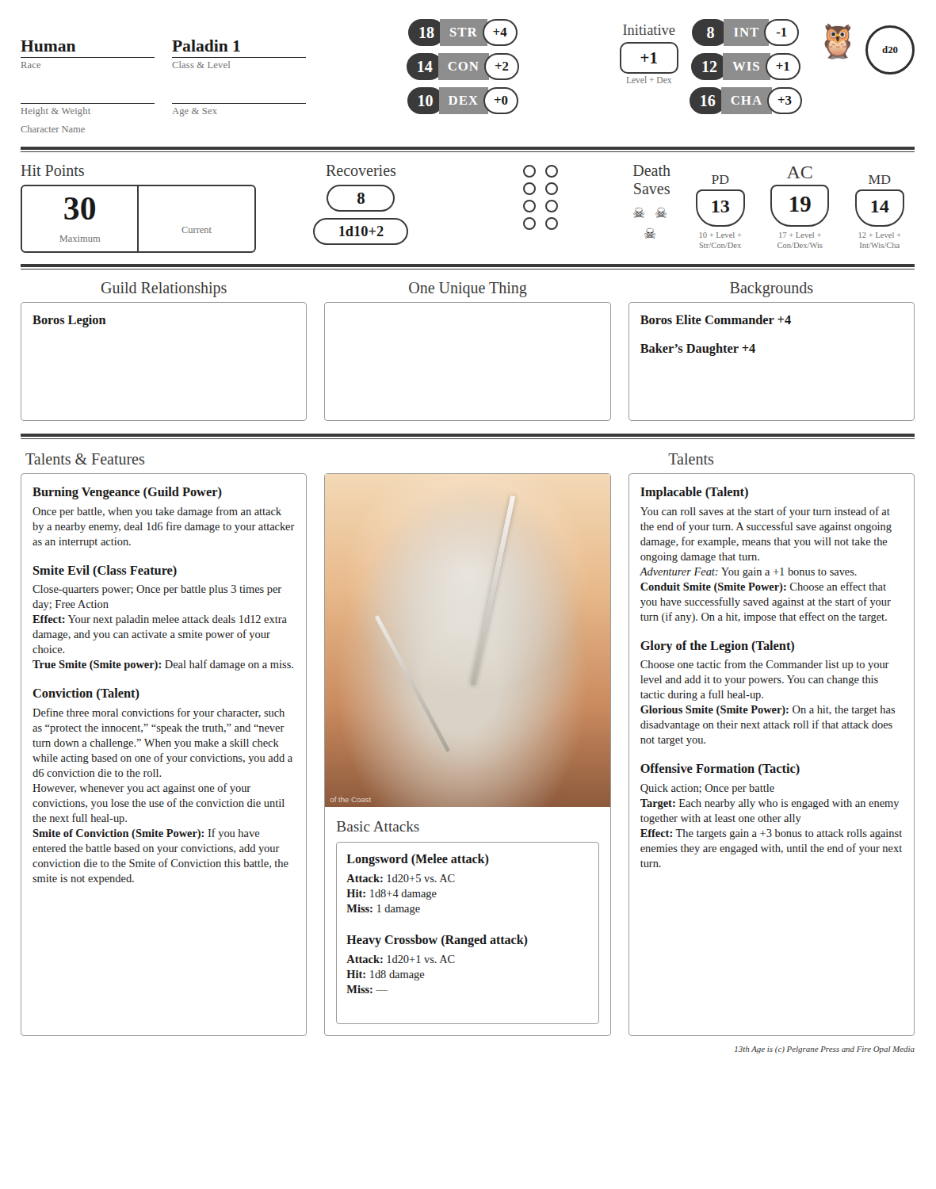Human
Race
Paladin 1
Class & Level
Height & Weight
Age & Sex
18 STR+4
14 CON+2
10 DEX+0
Initiative
+1
Level + Dex
8 INT-1
12 WIS+1
16 CHA+3
🦉
d20
Character Name
Hit Points
30
Maximum
Current
Recoveries
8
1d10+2
Death
Saves
☠ ☠
☠
PD
13
10 + Level +
Str/Con/Dex
AC
19
17 + Level +
Con/Dex/Wis
MD
14
12 + Level +
Int/Wis/Cha
Guild Relationships
Boros Legion
One Unique Thing
Backgrounds
Boros Elite Commander +4
Baker’s Daughter +4
Talents & Features
Talents
Burning Vengeance (Guild Power)
Once per battle, when you take damage from an attack by a nearby enemy, deal 1d6 fire damage to your attacker as an interrupt action.
Smite Evil (Class Feature)
Close-quarters power; Once per battle plus 3 times per day; Free Action
Effect: Your next paladin melee attack deals 1d12 extra damage, and you can activate a smite power of your choice.
True Smite (Smite power): Deal half damage on a miss.
Conviction (Talent)
Define three moral convictions for your character, such as “protect the innocent,” “speak the truth,” and “never turn down a challenge.” When you make a skill check while acting based on one of your convictions, you add a d6 conviction die to the roll.
However, whenever you act against one of your convictions, you lose the use of the conviction die until the next full heal-up.
Smite of Conviction (Smite Power): If you have entered the battle based on your convictions, add your conviction die to the Smite of Conviction this battle, the smite is not expended.
of the Coast
Basic Attacks
Longsword (Melee attack)
Attack: 1d20+5 vs. AC
Hit: 1d8+4 damage
Miss: 1 damage
Heavy Crossbow (Ranged attack)
Attack: 1d20+1 vs. AC
Hit: 1d8 damage
Miss: —
Implacable (Talent)
You can roll saves at the start of your turn instead of at the end of your turn. A successful save against ongoing damage, for example, means that you will not take the ongoing damage that turn.
Adventurer Feat: You gain a +1 bonus to saves.
Conduit Smite (Smite Power): Choose an effect that you have successfully saved against at the start of your turn (if any). On a hit, impose that effect on the target.
Glory of the Legion (Talent)
Choose one tactic from the Commander list up to your level and add it to your powers. You can change this tactic during a full heal-up.
Glorious Smite (Smite Power): On a hit, the target has disadvantage on their next attack roll if that attack does not target you.
Offensive Formation (Tactic)
Quick action; Once per battle
Target: Each nearby ally who is engaged with an enemy together with at least one other ally
Effect: The targets gain a +3 bonus to attack rolls against enemies they are engaged with, until the end of your next turn.
13th Age is (c) Pelgrane Press and Fire Opal Media